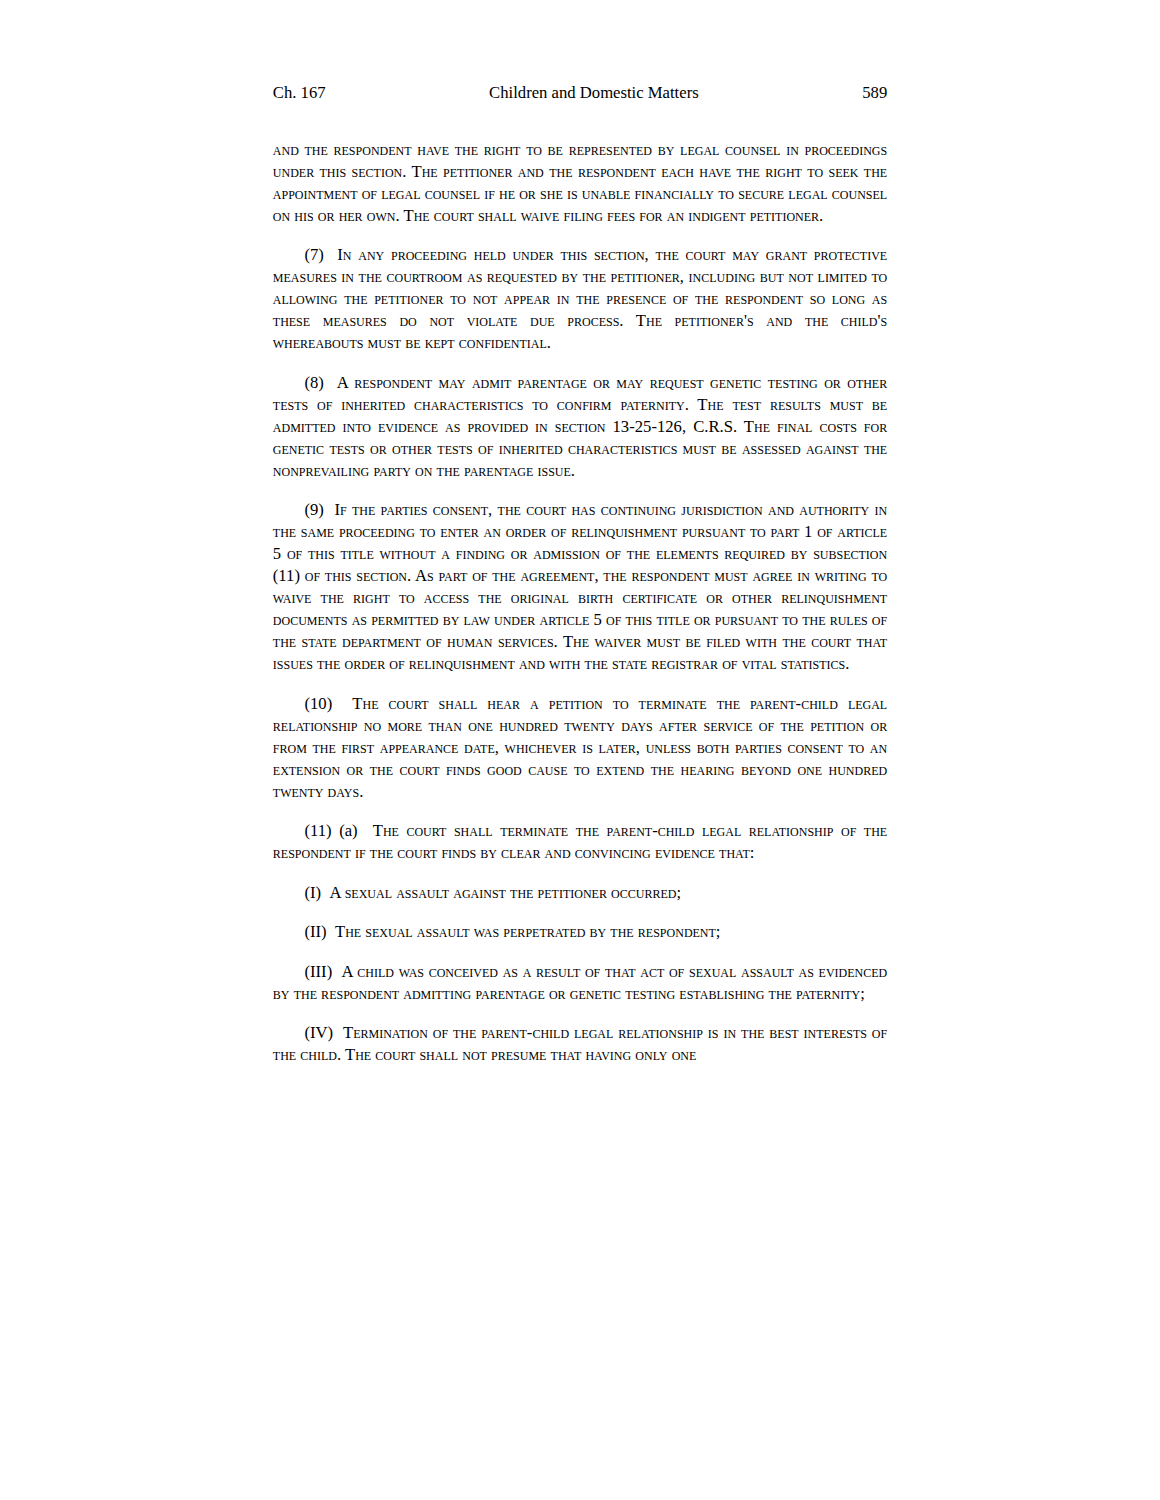Ch. 167
Children and Domestic Matters
589
and the respondent have the right to be represented by legal counsel in proceedings under this section. The petitioner and the respondent each have the right to seek the appointment of legal counsel if he or she is unable financially to secure legal counsel on his or her own. The court shall waive filing fees for an indigent petitioner.
(7) In any proceeding held under this section, the court may grant protective measures in the courtroom as requested by the petitioner, including but not limited to allowing the petitioner to not appear in the presence of the respondent so long as these measures do not violate due process. The petitioner's and the child's whereabouts must be kept confidential.
(8) A respondent may admit parentage or may request genetic testing or other tests of inherited characteristics to confirm paternity. The test results must be admitted into evidence as provided in section 13-25-126, C.R.S. The final costs for genetic tests or other tests of inherited characteristics must be assessed against the nonprevailing party on the parentage issue.
(9) If the parties consent, the court has continuing jurisdiction and authority in the same proceeding to enter an order of relinquishment pursuant to part 1 of article 5 of this title without a finding or admission of the elements required by subsection (11) of this section. As part of the agreement, the respondent must agree in writing to waive the right to access the original birth certificate or other relinquishment documents as permitted by law under article 5 of this title or pursuant to the rules of the state department of human services. The waiver must be filed with the court that issues the order of relinquishment and with the state registrar of vital statistics.
(10) The court shall hear a petition to terminate the parent-child legal relationship no more than one hundred twenty days after service of the petition or from the first appearance date, whichever is later, unless both parties consent to an extension or the court finds good cause to extend the hearing beyond one hundred twenty days.
(11) (a) The court shall terminate the parent-child legal relationship of the respondent if the court finds by clear and convincing evidence that:
(I) A sexual assault against the petitioner occurred;
(II) The sexual assault was perpetrated by the respondent;
(III) A child was conceived as a result of that act of sexual assault as evidenced by the respondent admitting parentage or genetic testing establishing the paternity;
(IV) Termination of the parent-child legal relationship is in the best interests of the child. The court shall not presume that having only one